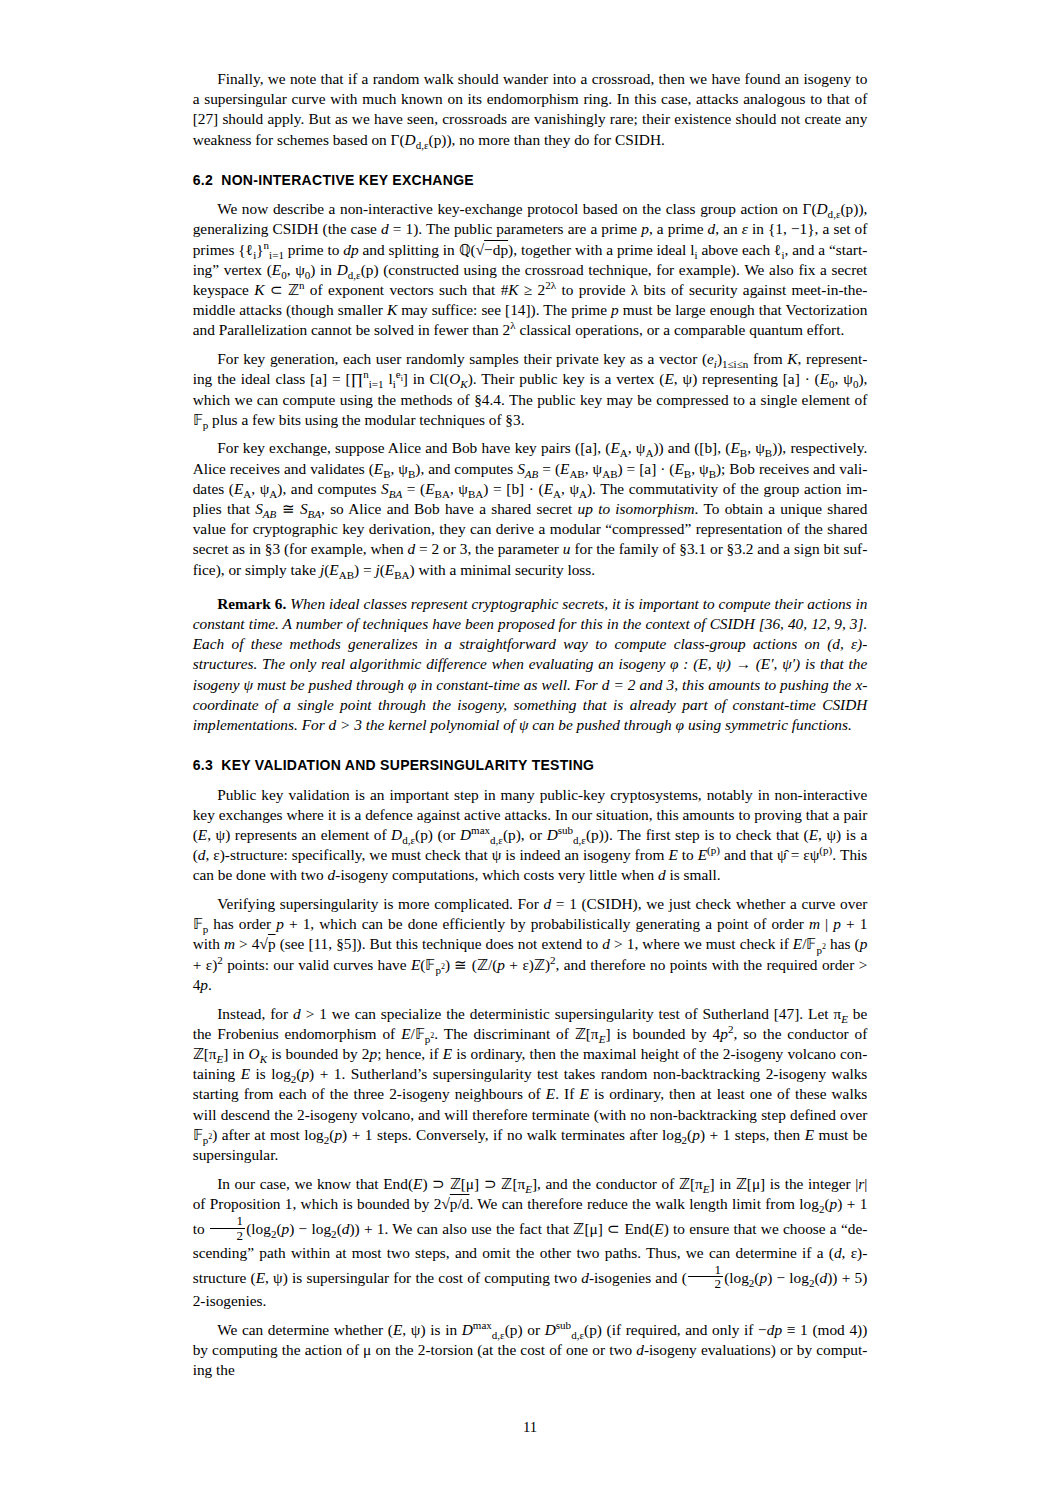Finally, we note that if a random walk should wander into a crossroad, then we have found an isogeny to a supersingular curve with much known on its endomorphism ring. In this case, attacks analogous to that of [27] should apply. But as we have seen, crossroads are vanishingly rare; their existence should not create any weakness for schemes based on Γ(Dd,ε(p)), no more than they do for CSIDH.
6.2 NON-INTERACTIVE KEY EXCHANGE
We now describe a non-interactive key-exchange protocol based on the class group action on Γ(Dd,ε(p)), generalizing CSIDH (the case d = 1). The public parameters are a prime p, a prime d, an ε in {1, −1}, a set of primes {ℓi}ni=1 prime to dp and splitting in ℚ(√−dp), together with a prime ideal li above each ℓi, and a “starting” vertex (E0, ψ0) in Dd,ε(p) (constructed using the crossroad technique, for example). We also fix a secret keyspace K ⊂ ℤn of exponent vectors such that #K ≥ 22λ to provide λ bits of security against meet-in-the-middle attacks (though smaller K may suffice: see [14]). The prime p must be large enough that Vectorization and Parallelization cannot be solved in fewer than 2λ classical operations, or a comparable quantum effort.
For key generation, each user randomly samples their private key as a vector (ei)1≤i≤n from K, representing the ideal class [a] = [∏ni=1 liei] in Cl(OK). Their public key is a vertex (E, ψ) representing [a] · (E0, ψ0), which we can compute using the methods of §4.4. The public key may be compressed to a single element of 𝔽p plus a few bits using the modular techniques of §3.
For key exchange, suppose Alice and Bob have key pairs ([a], (EA, ψA)) and ([b], (EB, ψB)), respectively. Alice receives and validates (EB, ψB), and computes SAB = (EAB, ψAB) = [a] · (EB, ψB); Bob receives and validates (EA, ψA), and computes SBA = (EBA, ψBA) = [b] · (EA, ψA). The commutativity of the group action implies that SAB ≅ SBA, so Alice and Bob have a shared secret up to isomorphism. To obtain a unique shared value for cryptographic key derivation, they can derive a modular “compressed” representation of the shared secret as in §3 (for example, when d = 2 or 3, the parameter u for the family of §3.1 or §3.2 and a sign bit suffice), or simply take j(EAB) = j(EBA) with a minimal security loss.
Remark 6. When ideal classes represent cryptographic secrets, it is important to compute their actions in constant time. A number of techniques have been proposed for this in the context of CSIDH [36, 40, 12, 9, 3]. Each of these methods generalizes in a straightforward way to compute class-group actions on (d, ε)-structures. The only real algorithmic difference when evaluating an isogeny φ : (E, ψ) → (E′, ψ′) is that the isogeny ψ must be pushed through φ in constant-time as well. For d = 2 and 3, this amounts to pushing the x-coordinate of a single point through the isogeny, something that is already part of constant-time CSIDH implementations. For d > 3 the kernel polynomial of ψ can be pushed through φ using symmetric functions.
6.3 KEY VALIDATION AND SUPERSINGULARITY TESTING
Public key validation is an important step in many public-key cryptosystems, notably in non-interactive key exchanges where it is a defence against active attacks. In our situation, this amounts to proving that a pair (E, ψ) represents an element of Dd,ε(p) (or Dmaxd,ε(p), or Dsubd,ε(p)). The first step is to check that (E, ψ) is a (d, ε)-structure: specifically, we must check that ψ is indeed an isogeny from E to E(p) and that ψ̂ = εψ(p). This can be done with two d-isogeny computations, which costs very little when d is small.
Verifying supersingularity is more complicated. For d = 1 (CSIDH), we just check whether a curve over 𝔽p has order p + 1, which can be done efficiently by probabilistically generating a point of order m | p + 1 with m > 4√p (see [11, §5]). But this technique does not extend to d > 1, where we must check if E/𝔽p2 has (p + ε)2 points: our valid curves have E(𝔽p2) ≅ (ℤ/(p + ε)ℤ)2, and therefore no points with the required order > 4p.
Instead, for d > 1 we can specialize the deterministic supersingularity test of Sutherland [47]. Let πE be the Frobenius endomorphism of E/𝔽p2. The discriminant of ℤ[πE] is bounded by 4p2, so the conductor of ℤ[πE] in OK is bounded by 2p; hence, if E is ordinary, then the maximal height of the 2-isogeny volcano containing E is log2(p) + 1. Sutherland’s supersingularity test takes random non-backtracking 2-isogeny walks starting from each of the three 2-isogeny neighbours of E. If E is ordinary, then at least one of these walks will descend the 2-isogeny volcano, and will therefore terminate (with no non-backtracking step defined over 𝔽p2) after at most log2(p) + 1 steps. Conversely, if no walk terminates after log2(p) + 1 steps, then E must be supersingular.
In our case, we know that End(E) ⊃ ℤ[μ] ⊃ ℤ[πE], and the conductor of ℤ[πE] in ℤ[μ] is the integer |r| of Proposition 1, which is bounded by 2√p/d. We can therefore reduce the walk length limit from log2(p) + 1 to 12(log2(p) − log2(d)) + 1. We can also use the fact that ℤ[μ] ⊂ End(E) to ensure that we choose a “descending” path within at most two steps, and omit the other two paths. Thus, we can determine if a (d, ε)-structure (E, ψ) is supersingular for the cost of computing two d-isogenies and (12(log2(p) − log2(d)) + 5) 2-isogenies.
We can determine whether (E, ψ) is in Dmaxd,ε(p) or Dsubd,ε(p) (if required, and only if −dp ≡ 1 (mod 4)) by computing the action of μ on the 2-torsion (at the cost of one or two d-isogeny evaluations) or by computing the
11